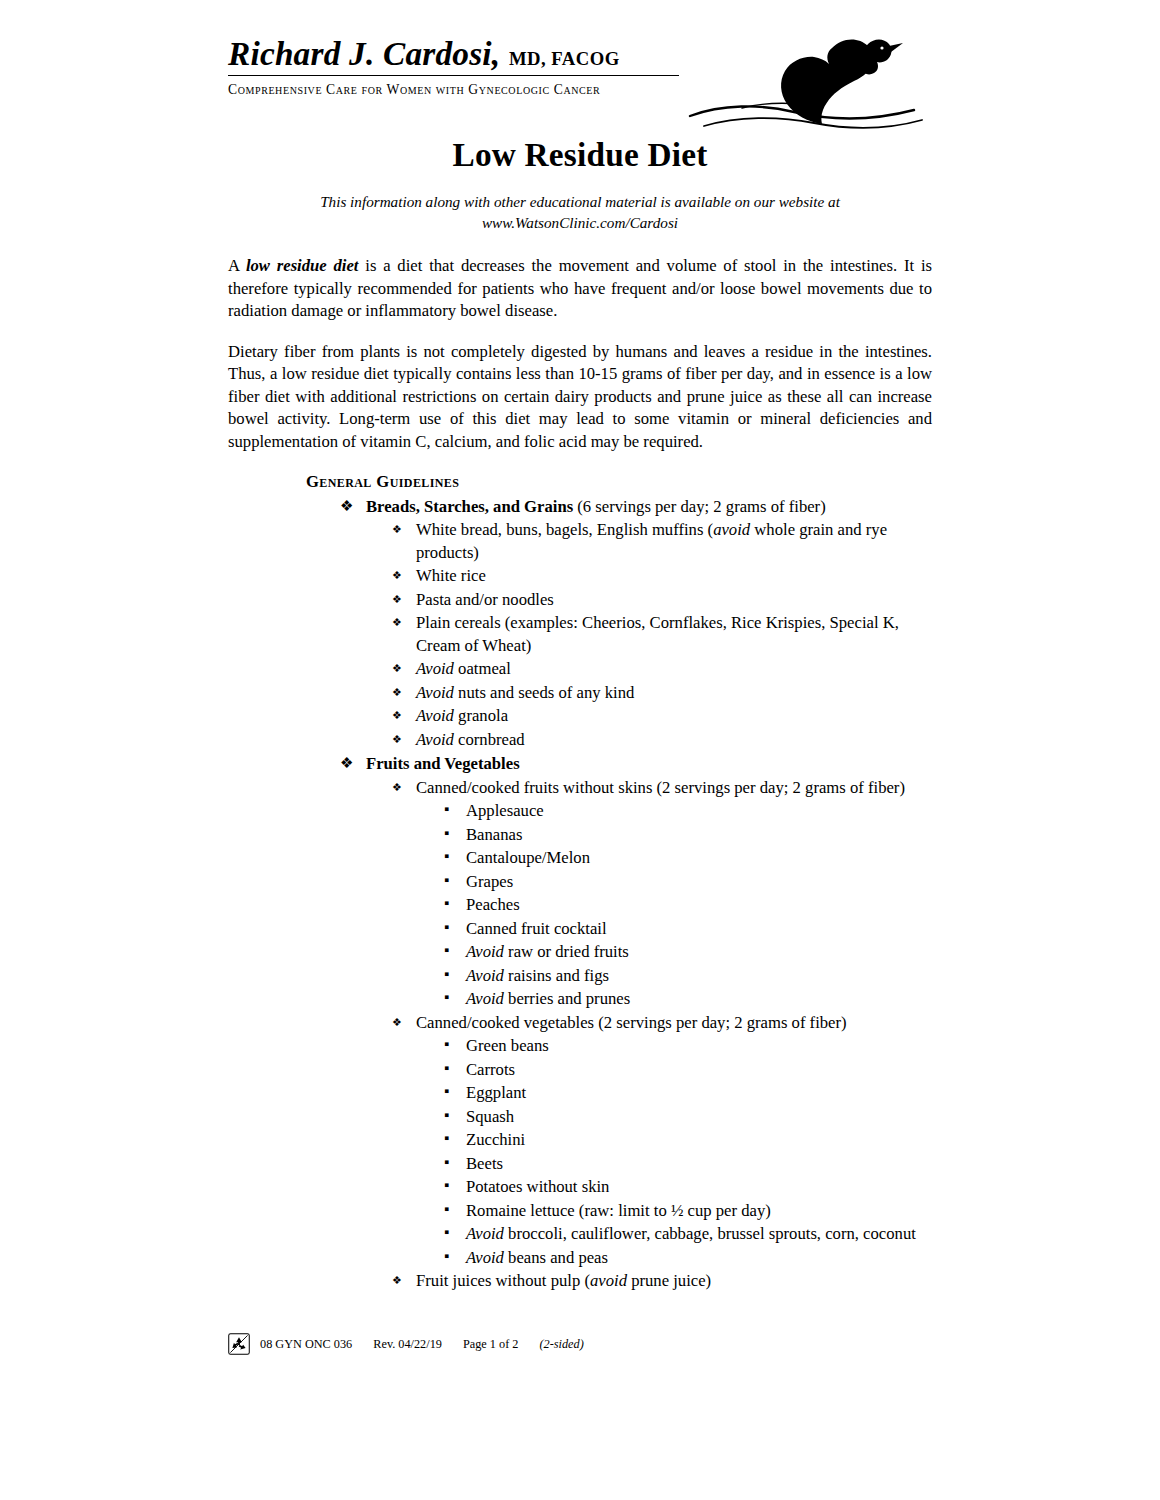Richard J. Cardosi, MD, FACOG
Comprehensive Care for Women with Gynecologic Cancer
Low Residue Diet
This information along with other educational material is available on our website at www.WatsonClinic.com/Cardosi
A low residue diet is a diet that decreases the movement and volume of stool in the intestines. It is therefore typically recommended for patients who have frequent and/or loose bowel movements due to radiation damage or inflammatory bowel disease.
Dietary fiber from plants is not completely digested by humans and leaves a residue in the intestines. Thus, a low residue diet typically contains less than 10-15 grams of fiber per day, and in essence is a low fiber diet with additional restrictions on certain dairy products and prune juice as these all can increase bowel activity. Long-term use of this diet may lead to some vitamin or mineral deficiencies and supplementation of vitamin C, calcium, and folic acid may be required.
General Guidelines
Breads, Starches, and Grains (6 servings per day; 2 grams of fiber)
White bread, buns, bagels, English muffins (avoid whole grain and rye products)
White rice
Pasta and/or noodles
Plain cereals (examples: Cheerios, Cornflakes, Rice Krispies, Special K, Cream of Wheat)
Avoid oatmeal
Avoid nuts and seeds of any kind
Avoid granola
Avoid cornbread
Fruits and Vegetables
Canned/cooked fruits without skins (2 servings per day; 2 grams of fiber)
Applesauce
Bananas
Cantaloupe/Melon
Grapes
Peaches
Canned fruit cocktail
Avoid raw or dried fruits
Avoid raisins and figs
Avoid berries and prunes
Canned/cooked vegetables (2 servings per day; 2 grams of fiber)
Green beans
Carrots
Eggplant
Squash
Zucchini
Beets
Potatoes without skin
Romaine lettuce (raw: limit to ½ cup per day)
Avoid broccoli, cauliflower, cabbage, brussel sprouts, corn, coconut
Avoid beans and peas
Fruit juices without pulp (avoid prune juice)
08 GYN ONC 036 Rev. 04/22/19 Page 1 of 2 (2-sided)